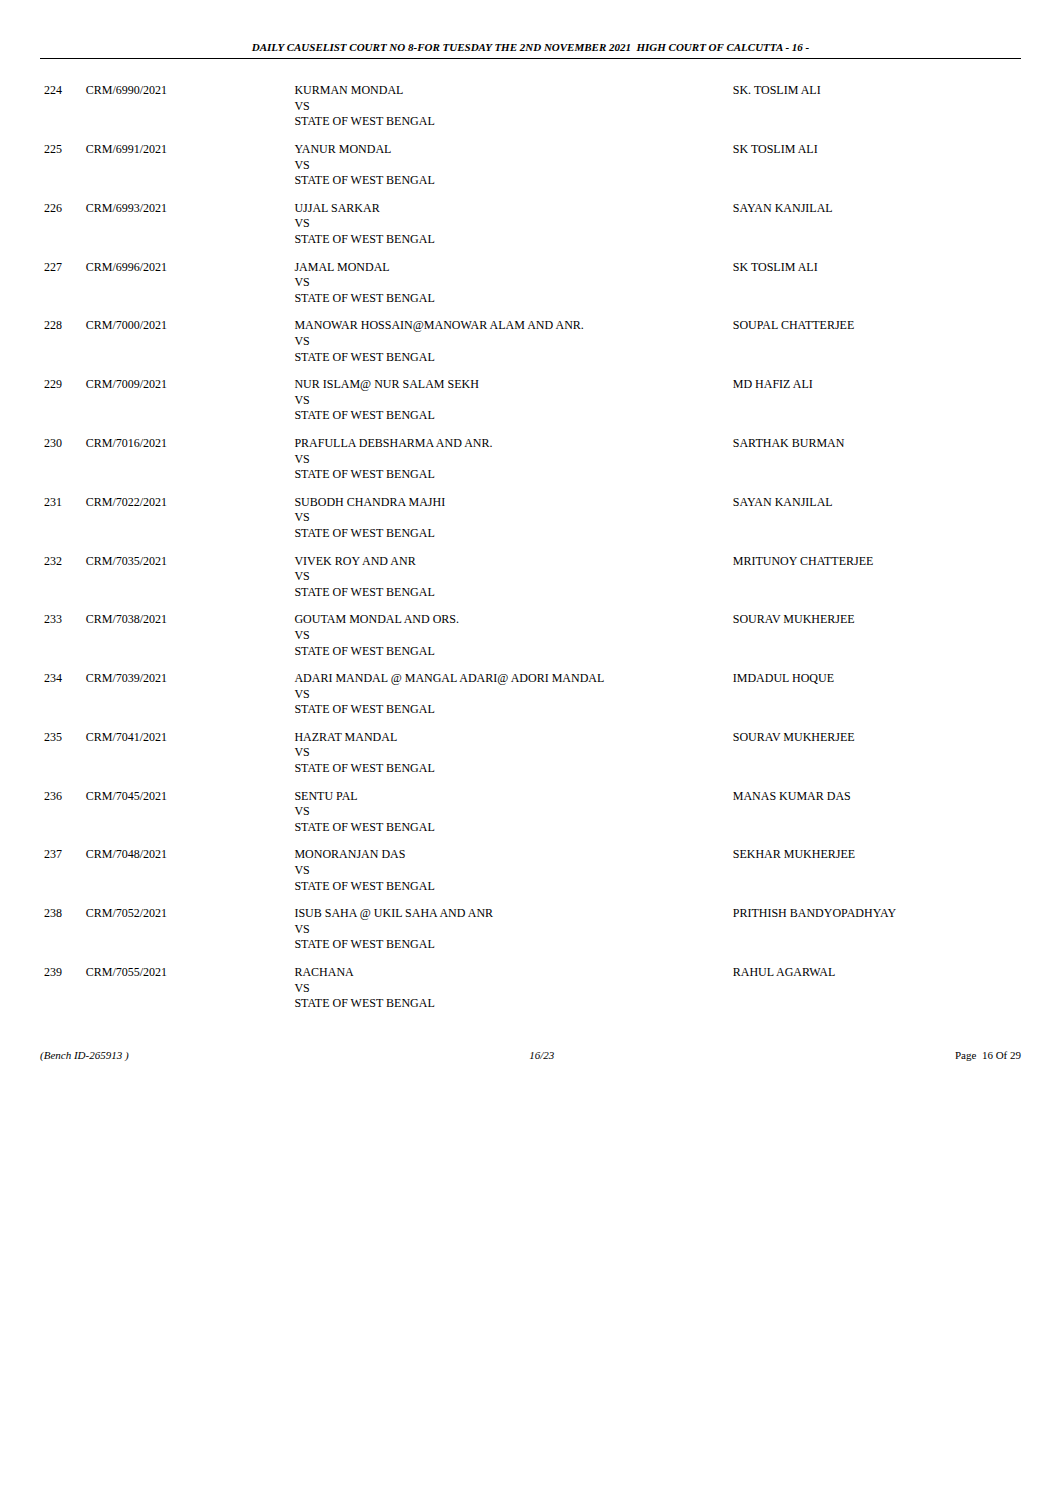DAILY CAUSELIST COURT NO 8-FOR TUESDAY THE 2ND NOVEMBER 2021 HIGH COURT OF CALCUTTA - 16 -
| 224 | CRM/6990/2021 | KURMAN MONDAL VS STATE OF WEST BENGAL | SK. TOSLIM ALI |
| 225 | CRM/6991/2021 | YANUR MONDAL VS STATE OF WEST BENGAL | SK TOSLIM ALI |
| 226 | CRM/6993/2021 | UJJAL SARKAR VS STATE OF WEST BENGAL | SAYAN KANJILAL |
| 227 | CRM/6996/2021 | JAMAL MONDAL VS STATE OF WEST BENGAL | SK TOSLIM ALI |
| 228 | CRM/7000/2021 | MANOWAR HOSSAIN@MANOWAR ALAM AND ANR. VS STATE OF WEST BENGAL | SOUPAL CHATTERJEE |
| 229 | CRM/7009/2021 | NUR ISLAM@ NUR SALAM SEKH VS STATE OF WEST BENGAL | MD HAFIZ ALI |
| 230 | CRM/7016/2021 | PRAFULLA DEBSHARMA AND ANR. VS STATE OF WEST BENGAL | SARTHAK BURMAN |
| 231 | CRM/7022/2021 | SUBODH CHANDRA MAJHI VS STATE OF WEST BENGAL | SAYAN KANJILAL |
| 232 | CRM/7035/2021 | VIVEK ROY AND ANR VS STATE OF WEST BENGAL | MRITUNOY CHATTERJEE |
| 233 | CRM/7038/2021 | GOUTAM MONDAL AND ORS. VS STATE OF WEST BENGAL | SOURAV MUKHERJEE |
| 234 | CRM/7039/2021 | ADARI MANDAL @ MANGAL ADARI@ ADORI MANDAL VS STATE OF WEST BENGAL | IMDADUL HOQUE |
| 235 | CRM/7041/2021 | HAZRAT MANDAL VS STATE OF WEST BENGAL | SOURAV MUKHERJEE |
| 236 | CRM/7045/2021 | SENTU PAL VS STATE OF WEST BENGAL | MANAS KUMAR DAS |
| 237 | CRM/7048/2021 | MONORANJAN DAS VS STATE OF WEST BENGAL | SEKHAR MUKHERJEE |
| 238 | CRM/7052/2021 | ISUB SAHA @ UKIL SAHA AND ANR VS STATE OF WEST BENGAL | PRITHISH BANDYOPADHYAY |
| 239 | CRM/7055/2021 | RACHANA VS STATE OF WEST BENGAL | RAHUL AGARWAL |
(Bench ID-265913 ) Page 16 Of 29
16/23